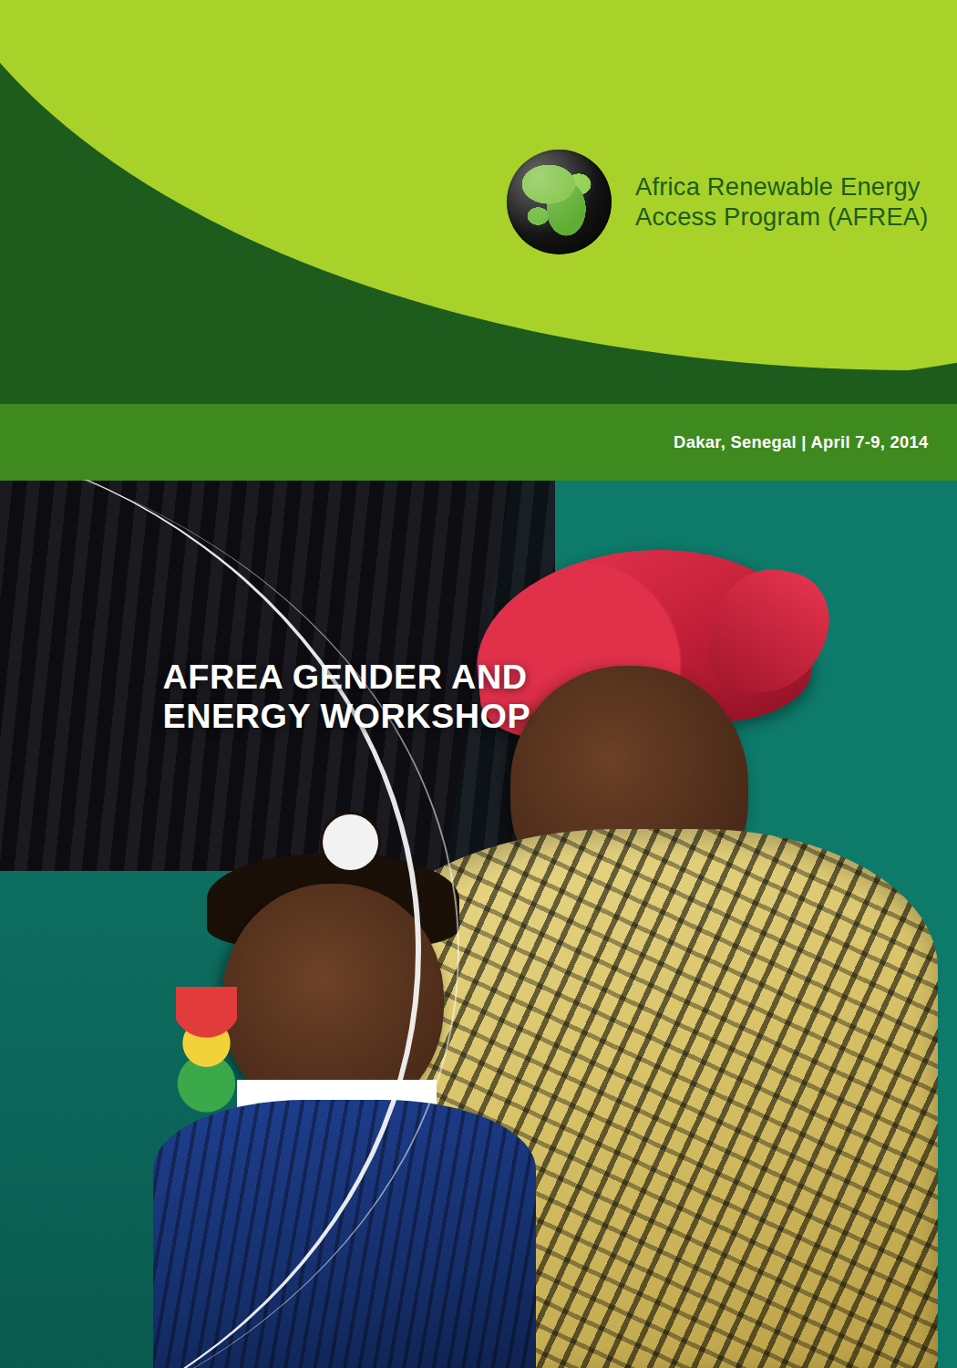Africa Renewable Energy
Access Program (AFREA)
Dakar, Senegal | April 7-9, 2014
AFREA GENDER AND
ENERGY WORKSHOP